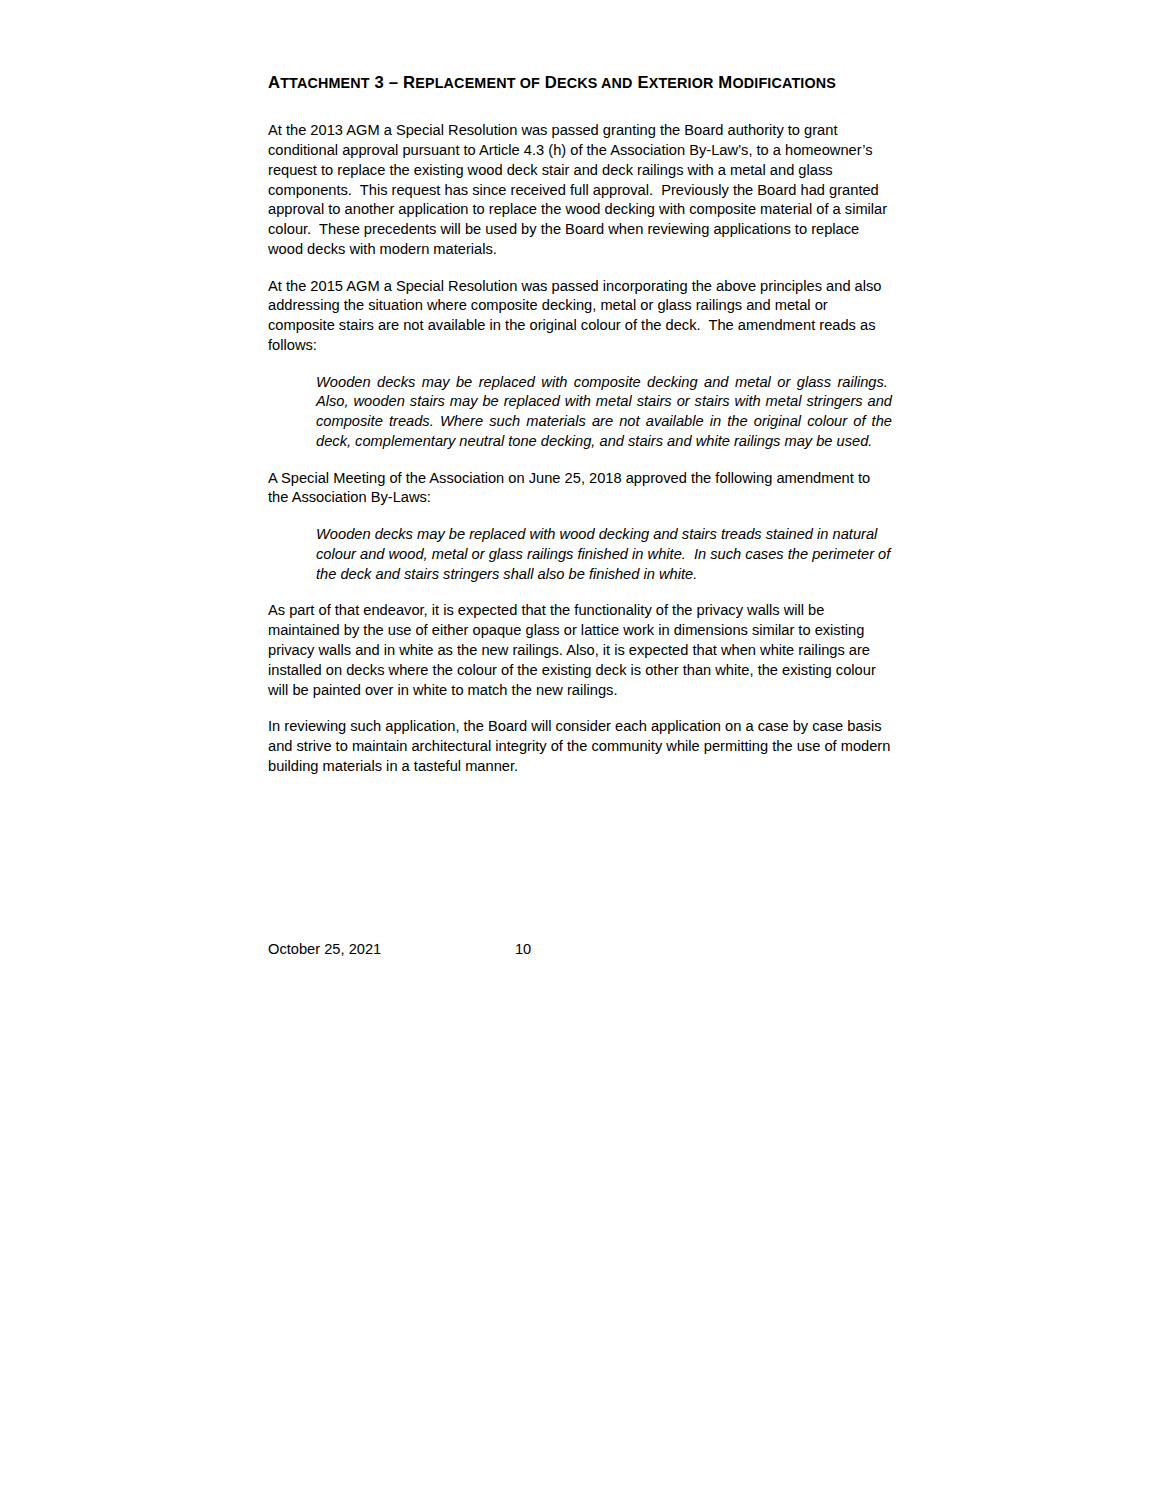ATTACHMENT 3 – REPLACEMENT OF DECKS AND EXTERIOR MODIFICATIONS
At the 2013 AGM a Special Resolution was passed granting the Board authority to grant conditional approval pursuant to Article 4.3 (h) of the Association By-Law’s, to a homeowner’s request to replace the existing wood deck stair and deck railings with a metal and glass components. This request has since received full approval. Previously the Board had granted approval to another application to replace the wood decking with composite material of a similar colour. These precedents will be used by the Board when reviewing applications to replace wood decks with modern materials.
At the 2015 AGM a Special Resolution was passed incorporating the above principles and also addressing the situation where composite decking, metal or glass railings and metal or composite stairs are not available in the original colour of the deck. The amendment reads as follows:
Wooden decks may be replaced with composite decking and metal or glass railings. Also, wooden stairs may be replaced with metal stairs or stairs with metal stringers and composite treads. Where such materials are not available in the original colour of the deck, complementary neutral tone decking, and stairs and white railings may be used.
A Special Meeting of the Association on June 25, 2018 approved the following amendment to the Association By-Laws:
Wooden decks may be replaced with wood decking and stairs treads stained in natural colour and wood, metal or glass railings finished in white. In such cases the perimeter of the deck and stairs stringers shall also be finished in white.
As part of that endeavor, it is expected that the functionality of the privacy walls will be maintained by the use of either opaque glass or lattice work in dimensions similar to existing privacy walls and in white as the new railings. Also, it is expected that when white railings are installed on decks where the colour of the existing deck is other than white, the existing colour will be painted over in white to match the new railings.
In reviewing such application, the Board will consider each application on a case by case basis and strive to maintain architectural integrity of the community while permitting the use of modern building materials in a tasteful manner.
October 25, 2021 10